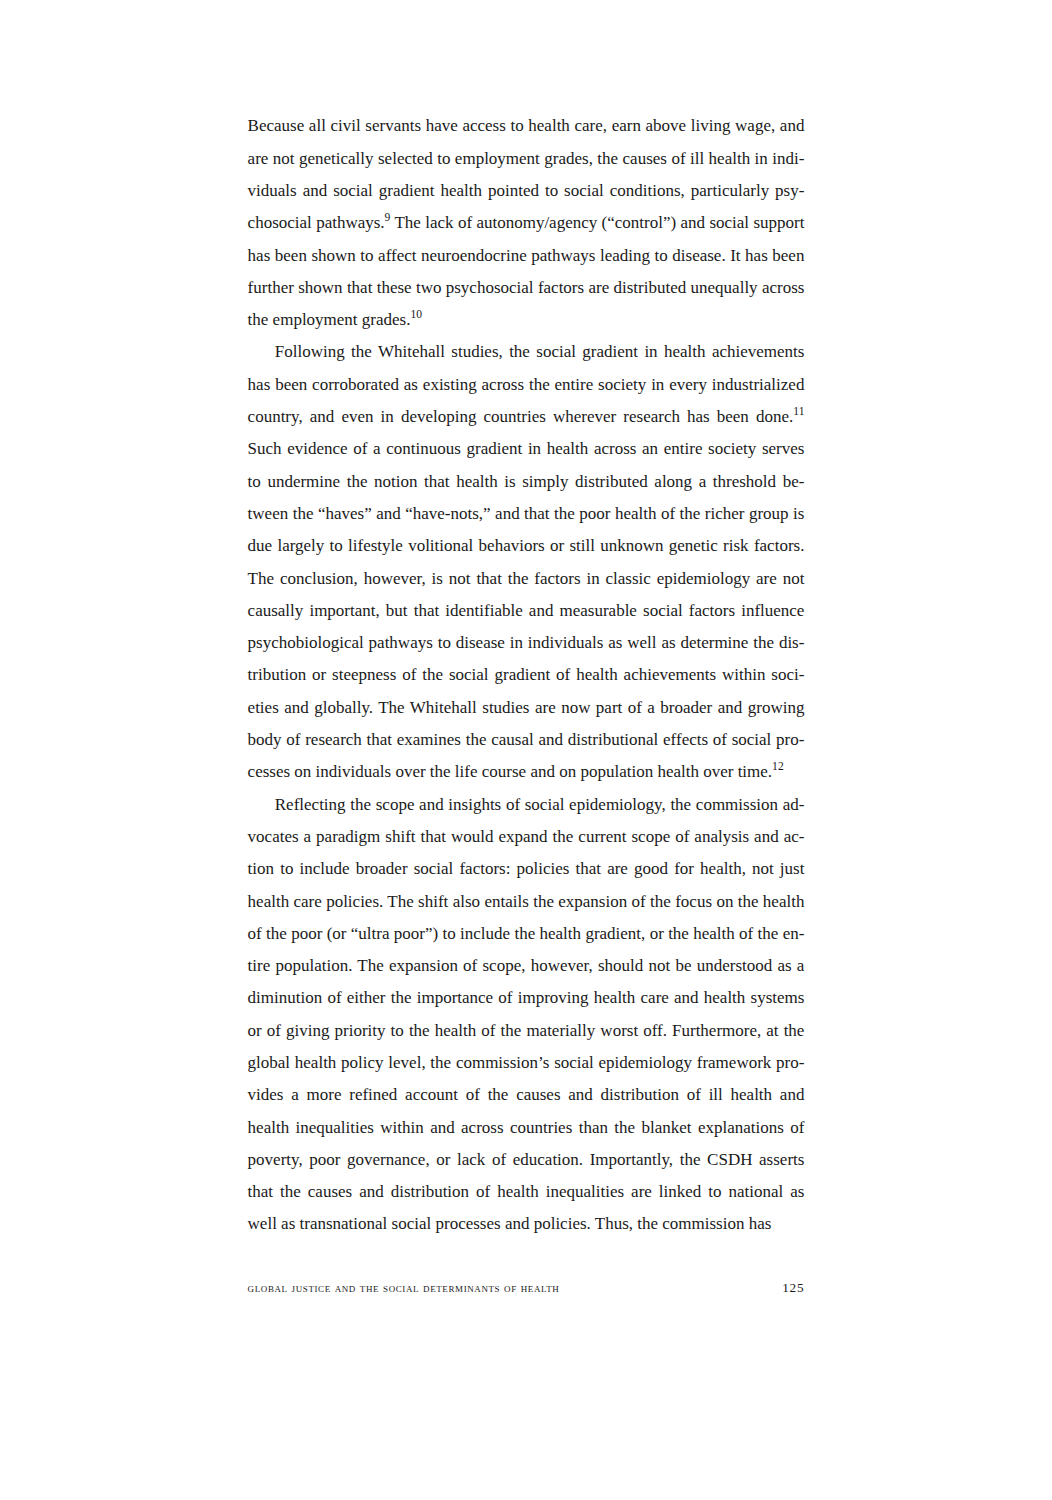Because all civil servants have access to health care, earn above living wage, and are not genetically selected to employment grades, the causes of ill health in individuals and social gradient health pointed to social conditions, particularly psychosocial pathways.9 The lack of autonomy/agency (“control”) and social support has been shown to affect neuroendocrine pathways leading to disease. It has been further shown that these two psychosocial factors are distributed unequally across the employment grades.10
Following the Whitehall studies, the social gradient in health achievements has been corroborated as existing across the entire society in every industrialized country, and even in developing countries wherever research has been done.11 Such evidence of a continuous gradient in health across an entire society serves to undermine the notion that health is simply distributed along a threshold between the “haves” and “have-nots,” and that the poor health of the richer group is due largely to lifestyle volitional behaviors or still unknown genetic risk factors. The conclusion, however, is not that the factors in classic epidemiology are not causally important, but that identifiable and measurable social factors influence psychobiological pathways to disease in individuals as well as determine the distribution or steepness of the social gradient of health achievements within societies and globally. The Whitehall studies are now part of a broader and growing body of research that examines the causal and distributional effects of social processes on individuals over the life course and on population health over time.12
Reflecting the scope and insights of social epidemiology, the commission advocates a paradigm shift that would expand the current scope of analysis and action to include broader social factors: policies that are good for health, not just health care policies. The shift also entails the expansion of the focus on the health of the poor (or “ultra poor”) to include the health gradient, or the health of the entire population. The expansion of scope, however, should not be understood as a diminution of either the importance of improving health care and health systems or of giving priority to the health of the materially worst off. Furthermore, at the global health policy level, the commission’s social epidemiology framework provides a more refined account of the causes and distribution of ill health and health inequalities within and across countries than the blanket explanations of poverty, poor governance, or lack of education. Importantly, the CSDH asserts that the causes and distribution of health inequalities are linked to national as well as transnational social processes and policies. Thus, the commission has
Global Justice and the Social Determinants of Health 125